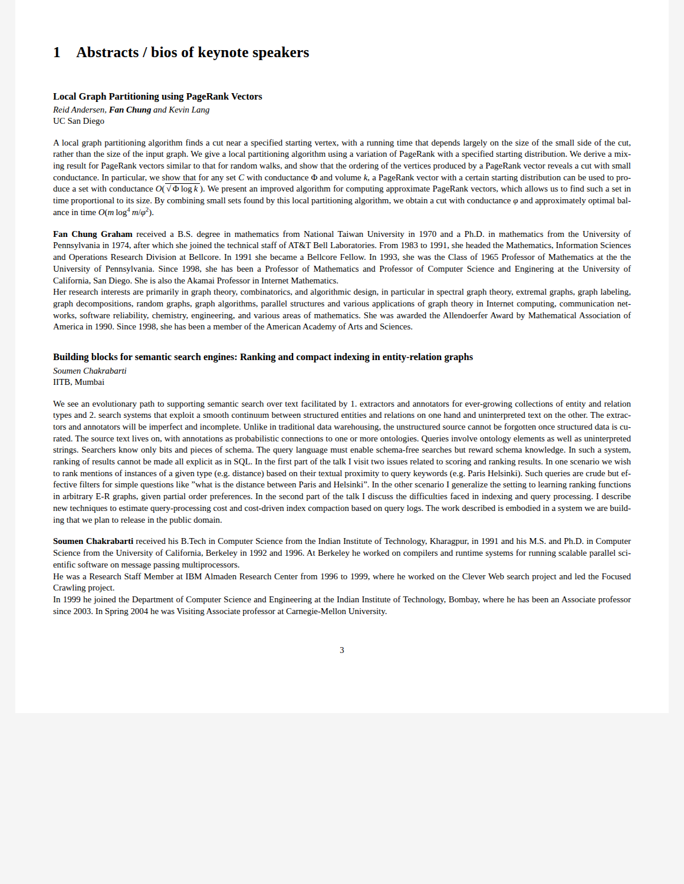1 Abstracts / bios of keynote speakers
Local Graph Partitioning using PageRank Vectors
Reid Andersen, Fan Chung and Kevin Lang
UC San Diego
A local graph partitioning algorithm finds a cut near a specified starting vertex, with a running time that depends largely on the size of the small side of the cut, rather than the size of the input graph. We give a local partitioning algorithm using a variation of PageRank with a specified starting distribution. We derive a mixing result for PageRank vectors similar to that for random walks, and show that the ordering of the vertices produced by a PageRank vector reveals a cut with small conductance. In particular, we show that for any set C with conductance Φ and volume k, a PageRank vector with a certain starting distribution can be used to produce a set with conductance O(√Φ log k). We present an improved algorithm for computing approximate PageRank vectors, which allows us to find such a set in time proportional to its size. By combining small sets found by this local partitioning algorithm, we obtain a cut with conductance φ and approximately optimal balance in time O(m log4 m/φ2).
Fan Chung Graham received a B.S. degree in mathematics from National Taiwan University in 1970 and a Ph.D. in mathematics from the University of Pennsylvania in 1974, after which she joined the technical staff of AT&T Bell Laboratories. From 1983 to 1991, she headed the Mathematics, Information Sciences and Operations Research Division at Bellcore. In 1991 she became a Bellcore Fellow. In 1993, she was the Class of 1965 Professor of Mathematics at the the University of Pennsylvania. Since 1998, she has been a Professor of Mathematics and Professor of Computer Science and Enginering at the University of California, San Diego. She is also the Akamai Professor in Internet Mathematics.
Her research interests are primarily in graph theory, combinatorics, and algorithmic design, in particular in spectral graph theory, extremal graphs, graph labeling, graph decompositions, random graphs, graph algorithms, parallel structures and various applications of graph theory in Internet computing, communication networks, software reliability, chemistry, engineering, and various areas of mathematics. She was awarded the Allendoerfer Award by Mathematical Association of America in 1990. Since 1998, she has been a member of the American Academy of Arts and Sciences.
Building blocks for semantic search engines: Ranking and compact indexing in entity-relation graphs
Soumen Chakrabarti
IITB, Mumbai
We see an evolutionary path to supporting semantic search over text facilitated by 1. extractors and annotators for ever-growing collections of entity and relation types and 2. search systems that exploit a smooth continuum between structured entities and relations on one hand and uninterpreted text on the other. The extractors and annotators will be imperfect and incomplete. Unlike in traditional data warehousing, the unstructured source cannot be forgotten once structured data is curated. The source text lives on, with annotations as probabilistic connections to one or more ontologies. Queries involve ontology elements as well as uninterpreted strings. Searchers know only bits and pieces of schema. The query language must enable schema-free searches but reward schema knowledge. In such a system, ranking of results cannot be made all explicit as in SQL. In the first part of the talk I visit two issues related to scoring and ranking results. In one scenario we wish to rank mentions of instances of a given type (e.g. distance) based on their textual proximity to query keywords (e.g. Paris Helsinki). Such queries are crude but effective filters for simple questions like ”what is the distance between Paris and Helsinki”. In the other scenario I generalize the setting to learning ranking functions in arbitrary E-R graphs, given partial order preferences. In the second part of the talk I discuss the difficulties faced in indexing and query processing. I describe new techniques to estimate query-processing cost and cost-driven index compaction based on query logs. The work described is embodied in a system we are building that we plan to release in the public domain.
Soumen Chakrabarti received his B.Tech in Computer Science from the Indian Institute of Technology, Kharagpur, in 1991 and his M.S. and Ph.D. in Computer Science from the University of California, Berkeley in 1992 and 1996. At Berkeley he worked on compilers and runtime systems for running scalable parallel scientific software on message passing multiprocessors.
He was a Research Staff Member at IBM Almaden Research Center from 1996 to 1999, where he worked on the Clever Web search project and led the Focused Crawling project.
In 1999 he joined the Department of Computer Science and Engineering at the Indian Institute of Technology, Bombay, where he has been an Associate professor since 2003. In Spring 2004 he was Visiting Associate professor at Carnegie-Mellon University.
3